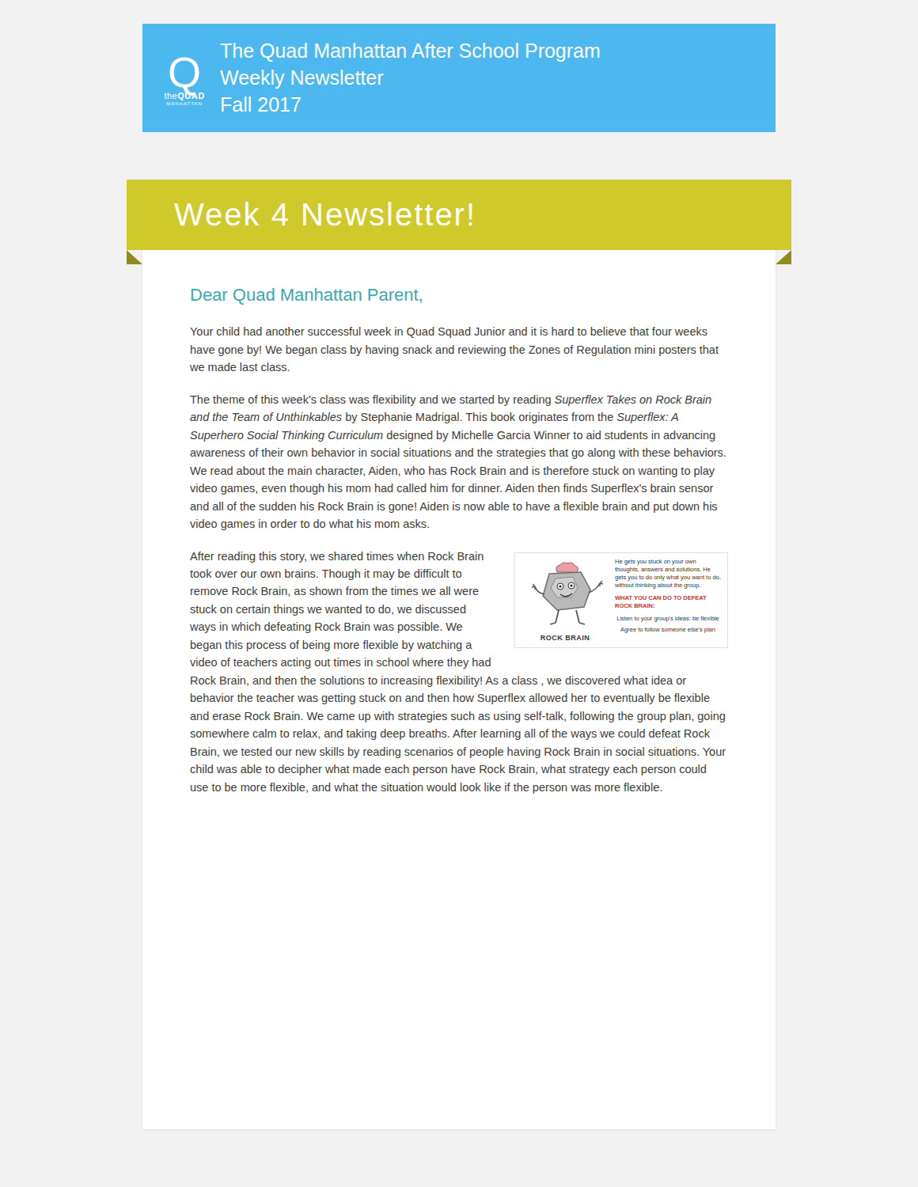Q theQUAD MANHATTAN
The Quad Manhattan After School Program
Weekly Newsletter
Fall 2017
Week 4 Newsletter!
Dear Quad Manhattan Parent,
Your child had another successful week in Quad Squad Junior and it is hard to believe that four weeks have gone by! We began class by having snack and reviewing the Zones of Regulation mini posters that we made last class.
The theme of this week's class was flexibility and we started by reading Superflex Takes on Rock Brain and the Team of Unthinkables by Stephanie Madrigal. This book originates from the Superflex: A Superhero Social Thinking Curriculum designed by Michelle Garcia Winner to aid students in advancing awareness of their own behavior in social situations and the strategies that go along with these behaviors. We read about the main character, Aiden, who has Rock Brain and is therefore stuck on wanting to play video games, even though his mom had called him for dinner. Aiden then finds Superflex's brain sensor and all of the sudden his Rock Brain is gone! Aiden is now able to have a flexible brain and put down his video games in order to do what his mom asks.
ROCK BRAIN
He gets you stuck on your own thoughts, answers and solutions. He gets you to do only what you want to do, without thinking about the group.
What you can do to defeat Rock Brain:
Listen to your group's ideas: be flexible
Agree to follow someone else's plan
After reading this story, we shared times when Rock Brain took over our own brains. Though it may be difficult to remove Rock Brain, as shown from the times we all were stuck on certain things we wanted to do, we discussed ways in which defeating Rock Brain was possible. We began this process of being more flexible by watching a video of teachers acting out times in school where they had Rock Brain, and then the solutions to increasing flexibility! As a class , we discovered what idea or behavior the teacher was getting stuck on and then how Superflex allowed her to eventually be flexible and erase Rock Brain. We came up with strategies such as using self-talk, following the group plan, going somewhere calm to relax, and taking deep breaths. After learning all of the ways we could defeat Rock Brain, we tested our new skills by reading scenarios of people having Rock Brain in social situations. Your child was able to decipher what made each person have Rock Brain, what strategy each person could use to be more flexible, and what the situation would look like if the person was more flexible.